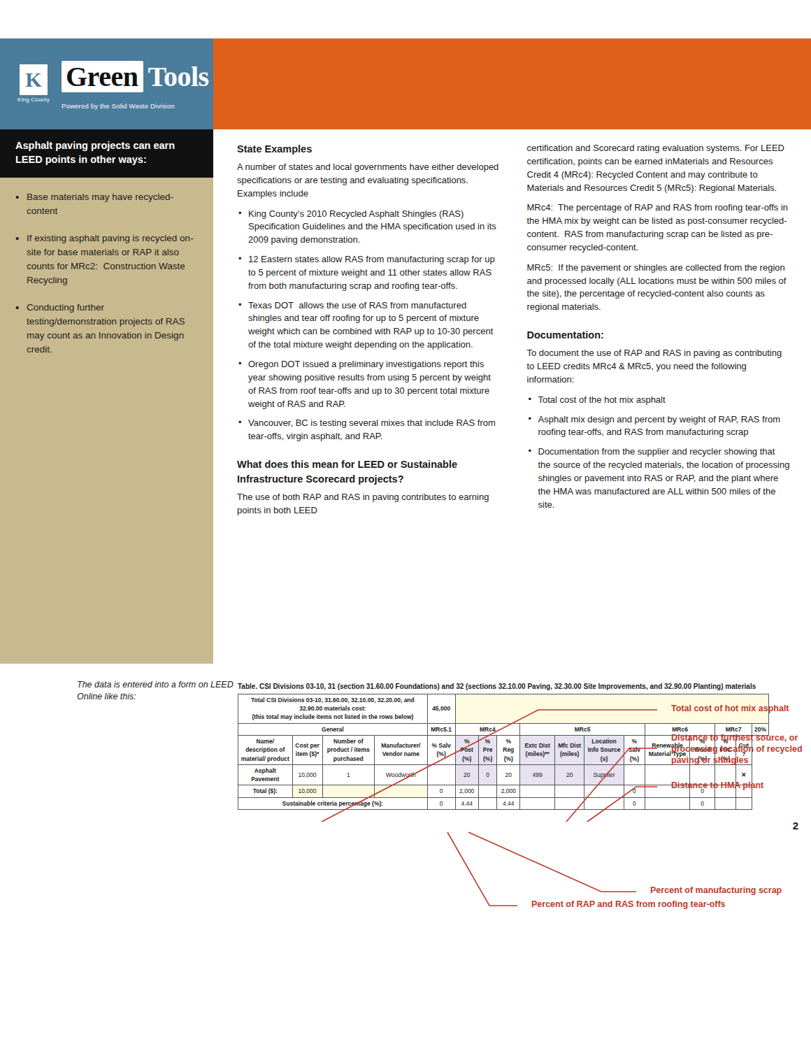K King County
Green Tools
Powered by the Solid Waste Division
Asphalt paving projects can earn LEED points in other ways:
Base materials may have recycled-content
If existing asphalt paving is recycled on-site for base materials or RAP it also counts for MRc2: Construction Waste Recycling
Conducting further testing/demonstration projects of RAS may count as an Innovation in Design credit.
State Examples
A number of states and local governments have either developed specifications or are testing and evaluating specifications. Examples include
King County’s 2010 Recycled Asphalt Shingles (RAS) Specification Guidelines and the HMA specification used in its 2009 paving demonstration.
12 Eastern states allow RAS from manufacturing scrap for up to 5 percent of mixture weight and 11 other states allow RAS from both manufacturing scrap and roofing tear-offs.
Texas DOT allows the use of RAS from manufactured shingles and tear off roofing for up to 5 percent of mixture weight which can be combined with RAP up to 10-30 percent of the total mixture weight depending on the application.
Oregon DOT issued a preliminary investigations report this year showing positive results from using 5 percent by weight of RAS from roof tear-offs and up to 30 percent total mixture weight of RAS and RAP.
Vancouver, BC is testing several mixes that include RAS from tear-offs, virgin asphalt, and RAP.
What does this mean for LEED or Sustainable Infrastructure Scorecard projects?
The use of both RAP and RAS in paving contributes to earning points in both LEED
certification and Scorecard rating evaluation systems. For LEED certification, points can be earned inMaterials and Resources Credit 4 (MRc4): Recycled Content and may contribute to Materials and Resources Credit 5 (MRc5): Regional Materials.
MRc4: The percentage of RAP and RAS from roofing tear-offs in the HMA mix by weight can be listed as post-consumer recycled-content. RAS from manufacturing scrap can be listed as pre-consumer recycled-content.
MRc5: If the pavement or shingles are collected from the region and processed locally (ALL locations must be within 500 miles of the site), the percentage of recycled-content also counts as regional materials.
Documentation:
To document the use of RAP and RAS in paving as contributing to LEED credits MRc4 & MRc5, you need the following information:
Total cost of the hot mix asphalt
Asphalt mix design and percent by weight of RAP, RAS from roofing tear-offs, and RAS from manufacturing scrap
Documentation from the supplier and recycler showing that the source of the recycled materials, the location of processing shingles or pavement into RAS or RAP, and the plant where the HMA was manufactured are ALL within 500 miles of the site.
The data is entered into a form on LEED Online like this:
Table. CSI Divisions 03-10, 31 (section 31.60.00 Foundations) and 32 (sections 32.10.00 Paving, 32.30.00 Site Improvements, and 32.90.00 Planting) materials
| Total CSI Divisions 03-10, 31.60.00, 32.10.00, 32.20.00, and 32.90.00 materials cost: (this total may include items not listed in the rows below) | 45,000 | |
| General | MRc5.1 | MRc4 | MRc5 | MRc6 | MRc7 | 20% |
| Name/ description of material/ product | Cost per item ($)* | Number of product / items purchased | Manufacturer/ Vendor name | % Salv (%) | % Post (%) | % Pre (%) | % Reg (%) | Extc Dist (miles)** | Mfc Dist (miles) | Location Info Source (s) | % Salv (%) | Renewable Material Type | % Wood (%) | % FSC (%) | Cut ? |
| Asphalt Pavement | 10,000 | 1 | Woodworth | | 20 | 0 | 20 | 499 | 20 | Supplier | | | | | ✕ |
| Total ($): | 10,000 | | | 0 | 2,000 | | 2,000 | | | | 0 | | 0 | | |
| Sustainable criteria percentage (%): | 0 | 4.44 | | 4.44 | | | | 0 | | 0 | | |
Total cost of hot mix asphalt
Distance to furthest source, or processing location of recycled paving or shingles
Distance to HMA plant
Percent of manufacturing scrap
Percent of RAP and RAS from roofing tear-offs
2